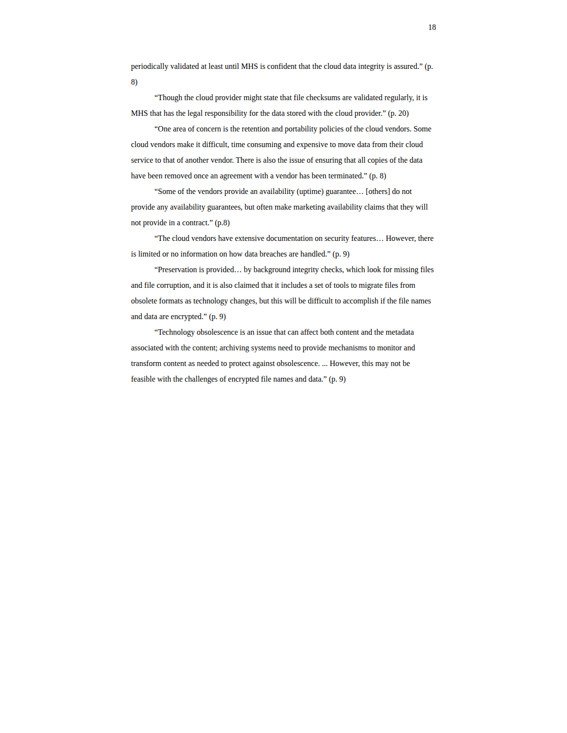18
periodically validated at least until MHS is confident that the cloud data integrity is assured.” (p. 8)
“Though the cloud provider might state that file checksums are validated regularly, it is MHS that has the legal responsibility for the data stored with the cloud provider.” (p. 20)
“One area of concern is the retention and portability policies of the cloud vendors. Some cloud vendors make it difficult, time consuming and expensive to move data from their cloud service to that of another vendor. There is also the issue of ensuring that all copies of the data have been removed once an agreement with a vendor has been terminated.” (p. 8)
“Some of the vendors provide an availability (uptime) guarantee… [others] do not provide any availability guarantees, but often make marketing availability claims that they will not provide in a contract.” (p.8)
“The cloud vendors have extensive documentation on security features… However, there is limited or no information on how data breaches are handled.” (p. 9)
“Preservation is provided… by background integrity checks, which look for missing files and file corruption, and it is also claimed that it includes a set of tools to migrate files from obsolete formats as technology changes, but this will be difficult to accomplish if the file names and data are encrypted.” (p. 9)
“Technology obsolescence is an issue that can affect both content and the metadata associated with the content; archiving systems need to provide mechanisms to monitor and transform content as needed to protect against obsolescence. ... However, this may not be feasible with the challenges of encrypted file names and data.” (p. 9)